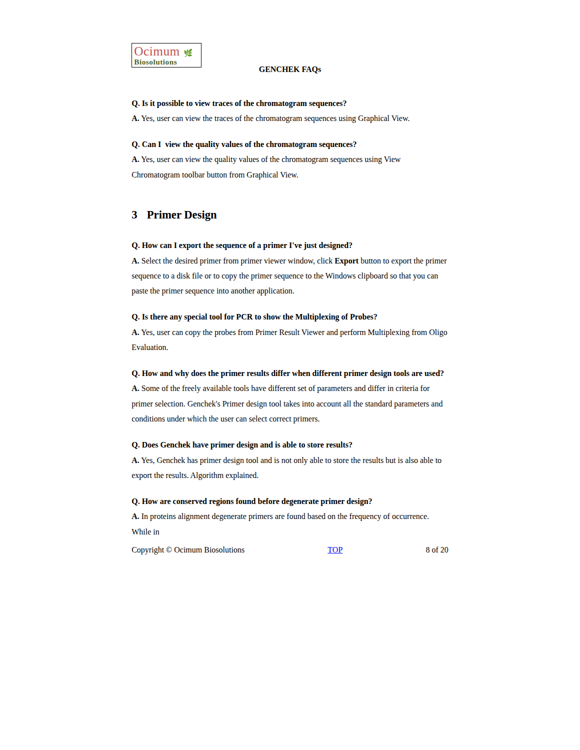Ocimum 🌿
Biosolutions
GENCHEK FAQs
Q. Is it possible to view traces of the chromatogram sequences?
A. Yes, user can view the traces of the chromatogram sequences using Graphical View.
Q. Can I view the quality values of the chromatogram sequences?
A. Yes, user can view the quality values of the chromatogram sequences using View Chromatogram toolbar button from Graphical View.
3 Primer Design
Q. How can I export the sequence of a primer I've just designed?
A. Select the desired primer from primer viewer window, click Export button to export the primer sequence to a disk file or to copy the primer sequence to the Windows clipboard so that you can paste the primer sequence into another application.
Q. Is there any special tool for PCR to show the Multiplexing of Probes?
A. Yes, user can copy the probes from Primer Result Viewer and perform Multiplexing from Oligo Evaluation.
Q. How and why does the primer results differ when different primer design tools are used?
A. Some of the freely available tools have different set of parameters and differ in criteria for primer selection. Genchek's Primer design tool takes into account all the standard parameters and conditions under which the user can select correct primers.
Q. Does Genchek have primer design and is able to store results?
A. Yes, Genchek has primer design tool and is not only able to store the results but is also able to export the results. Algorithm explained.
Q. How are conserved regions found before degenerate primer design?
A. In proteins alignment degenerate primers are found based on the frequency of occurrence. While in
Copyright © Ocimum Biosolutions
TOP
8 of 20